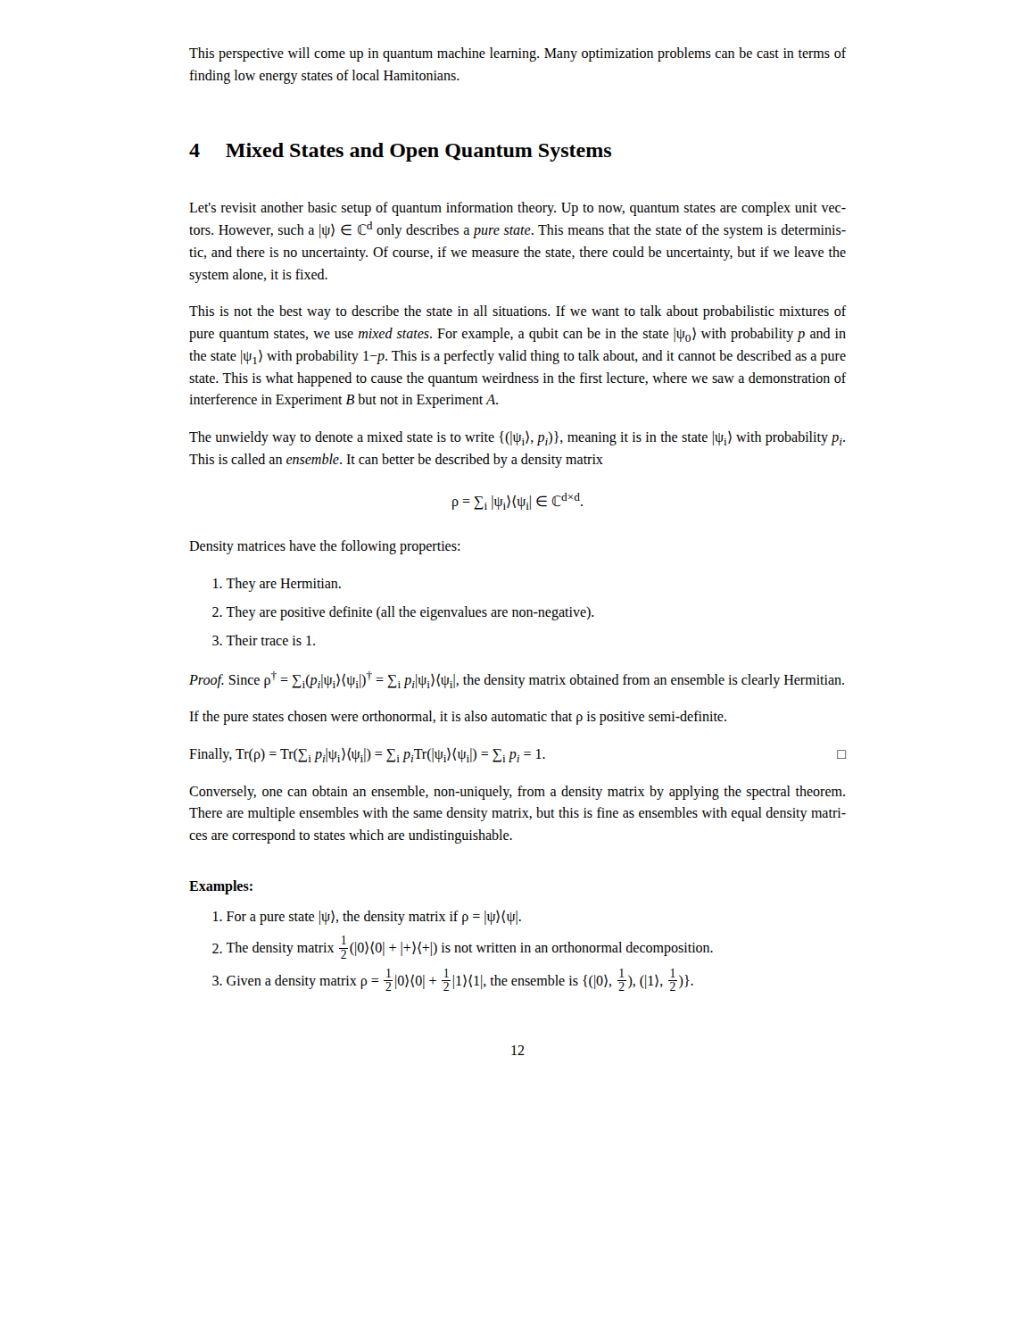This perspective will come up in quantum machine learning. Many optimization problems can be cast in terms of finding low energy states of local Hamitonians.
4 Mixed States and Open Quantum Systems
Let's revisit another basic setup of quantum information theory. Up to now, quantum states are complex unit vectors. However, such a |ψ⟩ ∈ ℂd only describes a pure state. This means that the state of the system is deterministic, and there is no uncertainty. Of course, if we measure the state, there could be uncertainty, but if we leave the system alone, it is fixed.
This is not the best way to describe the state in all situations. If we want to talk about probabilistic mixtures of pure quantum states, we use mixed states. For example, a qubit can be in the state |ψ0⟩ with probability p and in the state |ψ1⟩ with probability 1−p. This is a perfectly valid thing to talk about, and it cannot be described as a pure state. This is what happened to cause the quantum weirdness in the first lecture, where we saw a demonstration of interference in Experiment B but not in Experiment A.
The unwieldy way to denote a mixed state is to write {(|ψi⟩, pi)}, meaning it is in the state |ψi⟩ with probability pi. This is called an ensemble. It can better be described by a density matrix
ρ = ∑i |ψi⟩⟨ψi| ∈ ℂd×d.
Density matrices have the following properties:
They are Hermitian.
They are positive definite (all the eigenvalues are non-negative).
Their trace is 1.
Proof. Since ρ† = ∑i(pi|ψi⟩⟨ψi|)† = ∑i pi|ψi⟩⟨ψi|, the density matrix obtained from an ensemble is clearly Hermitian.
If the pure states chosen were orthonormal, it is also automatic that ρ is positive semi-definite.
Finally, Tr(ρ) = Tr(∑i pi|ψi⟩⟨ψi|) = ∑i pi Tr(|ψi⟩⟨ψi|) = ∑i pi = 1. □
Conversely, one can obtain an ensemble, non-uniquely, from a density matrix by applying the spectral theorem. There are multiple ensembles with the same density matrix, but this is fine as ensembles with equal density matrices are correspond to states which are undistinguishable.
Examples:
For a pure state |ψ⟩, the density matrix if ρ = |ψ⟩⟨ψ|.
The density matrix 12(|0⟩⟨0| + |+⟩⟨+|) is not written in an orthonormal decomposition.
Given a density matrix ρ = 12|0⟩⟨0| + 12|1⟩⟨1|, the ensemble is {(|0⟩, 12), (|1⟩, 12)}.
12